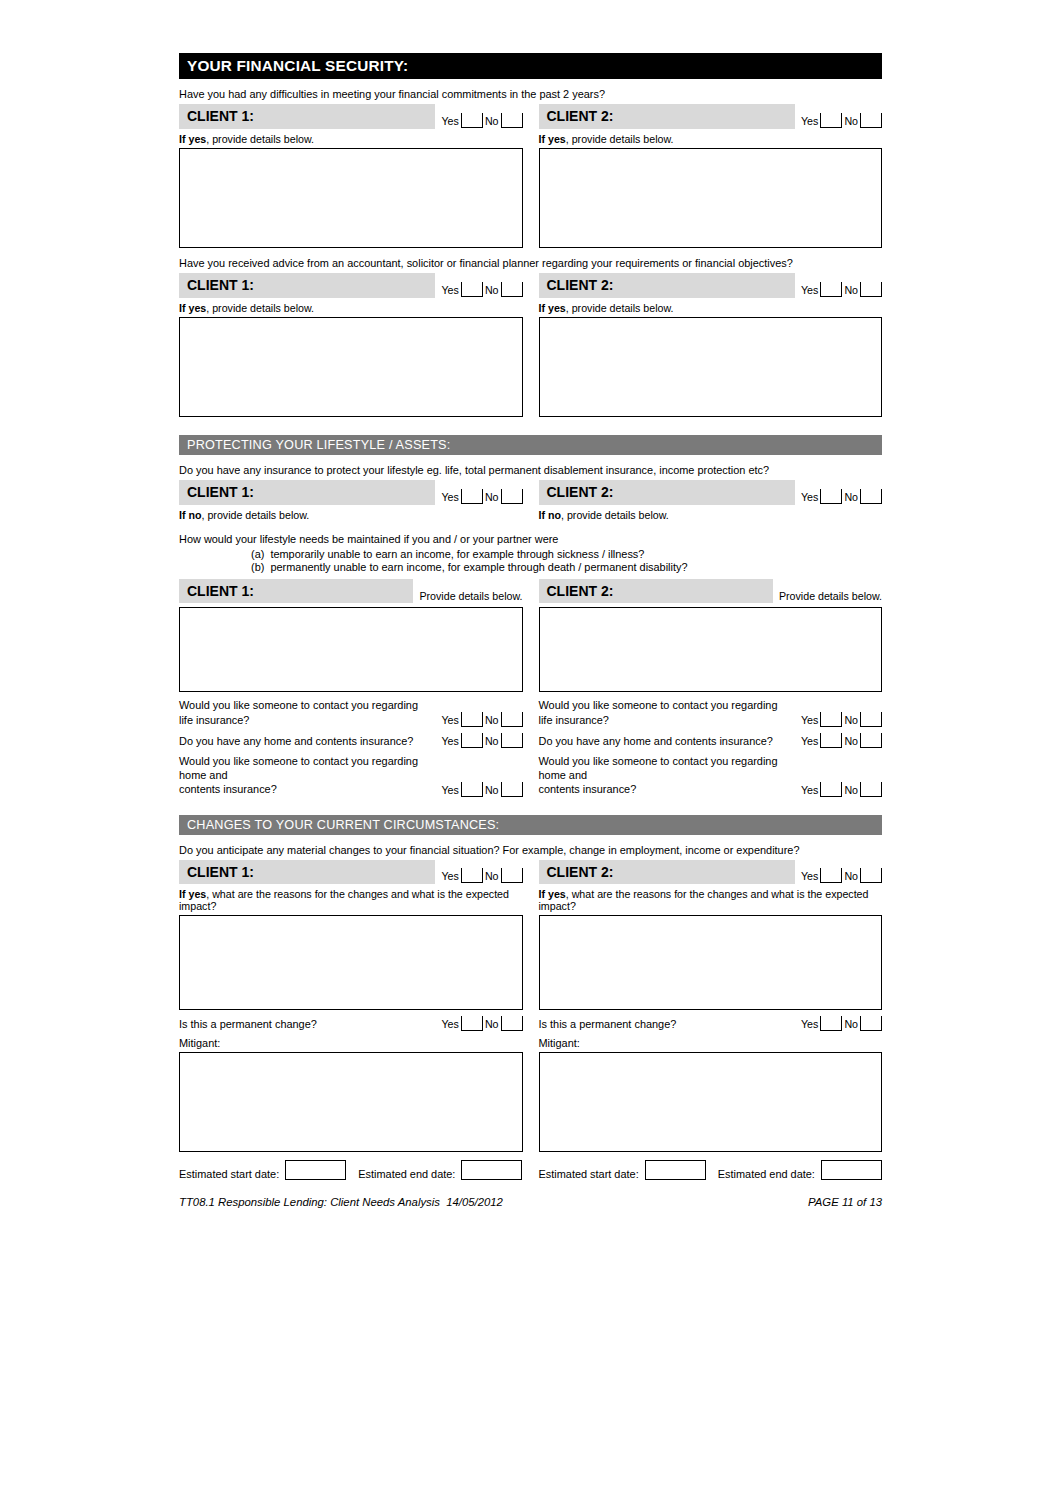YOUR FINANCIAL SECURITY:
Have you had any difficulties in meeting your financial commitments in the past 2 years?
CLIENT 1:
Yes No
If yes, provide details below.
CLIENT 2:
Yes No
If yes, provide details below.
Have you received advice from an accountant, solicitor or financial planner regarding your requirements or financial objectives?
CLIENT 1:
Yes No
If yes, provide details below.
CLIENT 2:
Yes No
If yes, provide details below.
PROTECTING YOUR LIFESTYLE / ASSETS:
Do you have any insurance to protect your lifestyle eg. life, total permanent disablement insurance, income protection etc?
CLIENT 1:
Yes No
If no, provide details below.
CLIENT 2:
Yes No
If no, provide details below.
How would your lifestyle needs be maintained if you and / or your partner were
(a) temporarily unable to earn an income, for example through sickness / illness?
(b) permanently unable to earn income, for example through death / permanent disability?
CLIENT 1:
Provide details below.
Would you like someone to contact you regarding life insurance?
Yes No
Do you have any home and contents insurance?
Yes No
Would you like someone to contact you regarding home and
contents insurance?
Yes No
CLIENT 2:
Provide details below.
Would you like someone to contact you regarding life insurance?
Yes No
Do you have any home and contents insurance?
Yes No
Would you like someone to contact you regarding home and
contents insurance?
Yes No
CHANGES TO YOUR CURRENT CIRCUMSTANCES:
Do you anticipate any material changes to your financial situation? For example, change in employment, income or expenditure?
CLIENT 1:
Yes No
If yes, what are the reasons for the changes and what is the expected impact?
Is this a permanent change?
Yes No
Mitigant:
Estimated start date: Estimated end date:
CLIENT 2:
Yes No
If yes, what are the reasons for the changes and what is the expected impact?
Is this a permanent change?
Yes No
Mitigant:
Estimated start date: Estimated end date:
TT08.1 Responsible Lending: Client Needs Analysis 14/05/2012
PAGE 11 of 13